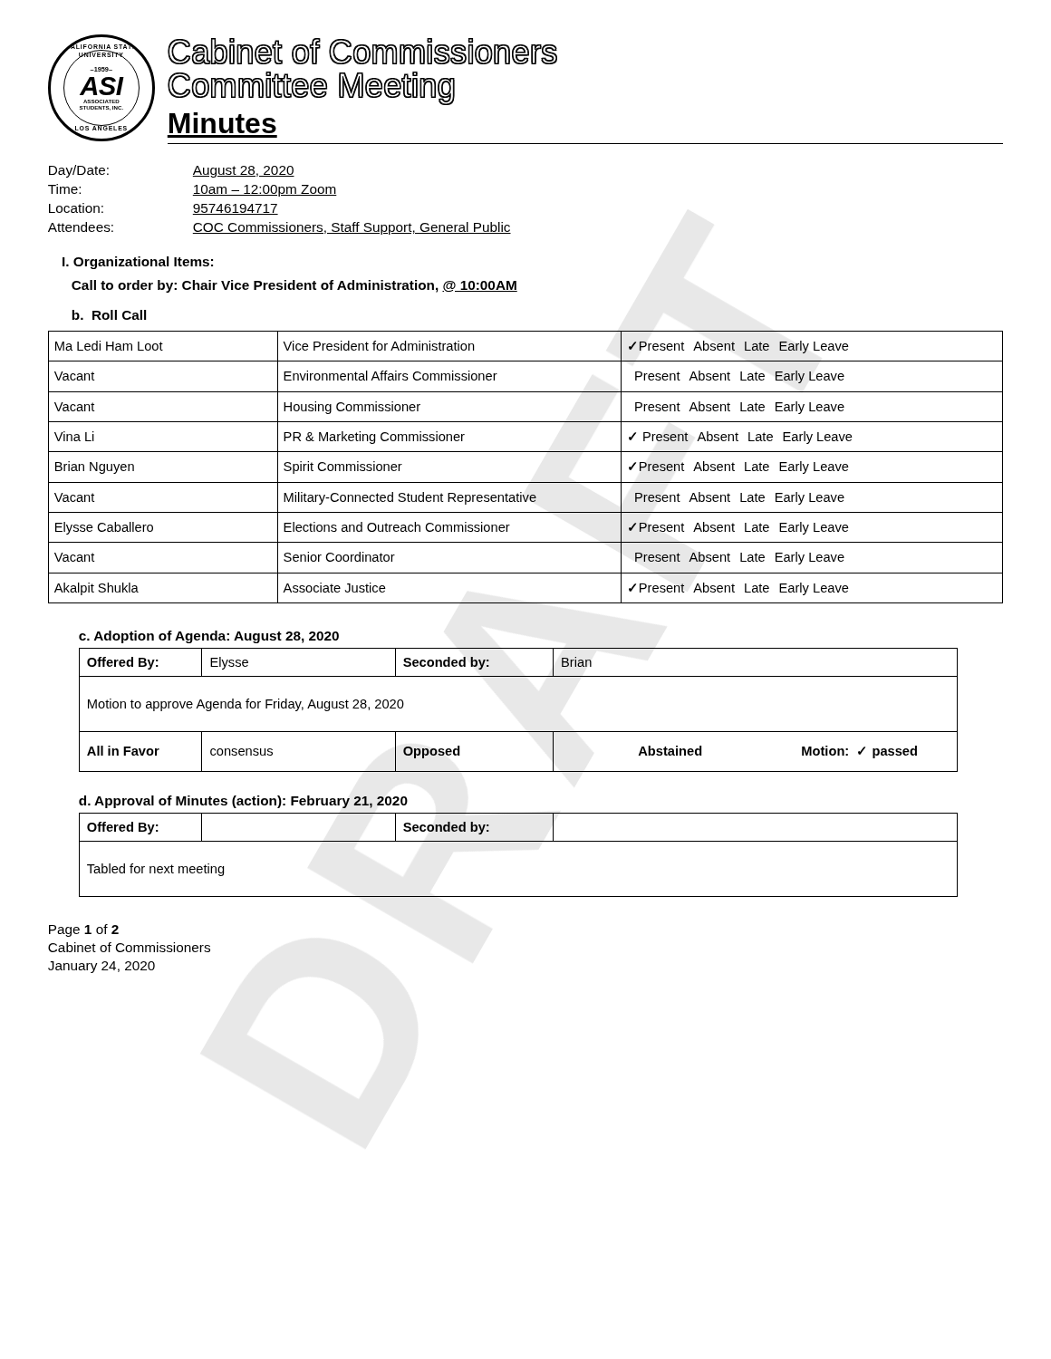DRAFT
CALIFORNIA STATE UNIVERSITY
–1959–
ASI
ASSOCIATED
STUDENTS, INC.
LOS ANGELES
Cabinet of Commissioners
Committee Meeting
Minutes
| Day/Date: | August 28, 2020 |
| Time: | 10am – 12:00pm Zoom |
| Location: | 95746194717 |
| Attendees: | COC Commissioners, Staff Support, General Public |
Organizational Items:
Call to order by: Chair Vice President of Administration, @ 10:00AM
b. Roll Call
| Ma Ledi Ham Loot | Vice President for Administration | ✓ Present Absent Late Early Leave |
| Vacant | Environmental Affairs Commissioner | Present Absent Late Early Leave |
| Vacant | Housing Commissioner | Present Absent Late Early Leave |
| Vina Li | PR & Marketing Commissioner | ✓ Present Absent Late Early Leave |
| Brian Nguyen | Spirit Commissioner | ✓ Present Absent Late Early Leave |
| Vacant | Military-Connected Student Representative | Present Absent Late Early Leave |
| Elysse Caballero | Elections and Outreach Commissioner | ✓ Present Absent Late Early Leave |
| Vacant | Senior Coordinator | Present Absent Late Early Leave |
| Akalpit Shukla | Associate Justice | ✓ Present Absent Late Early Leave |
c. Adoption of Agenda: August 28, 2020
| Offered By: | Elysse | Seconded by: | Brian |
| Motion to approve Agenda for Friday, August 28, 2020 |
| All in Favor | consensus | Opposed | / / Abstained / / Motion: ✓ passed / |
d. Approval of Minutes (action): February 21, 2020
| Offered By: | | Seconded by: | |
| Tabled for next meeting |
Page 1 of 2
Cabinet of Commissioners
January 24, 2020